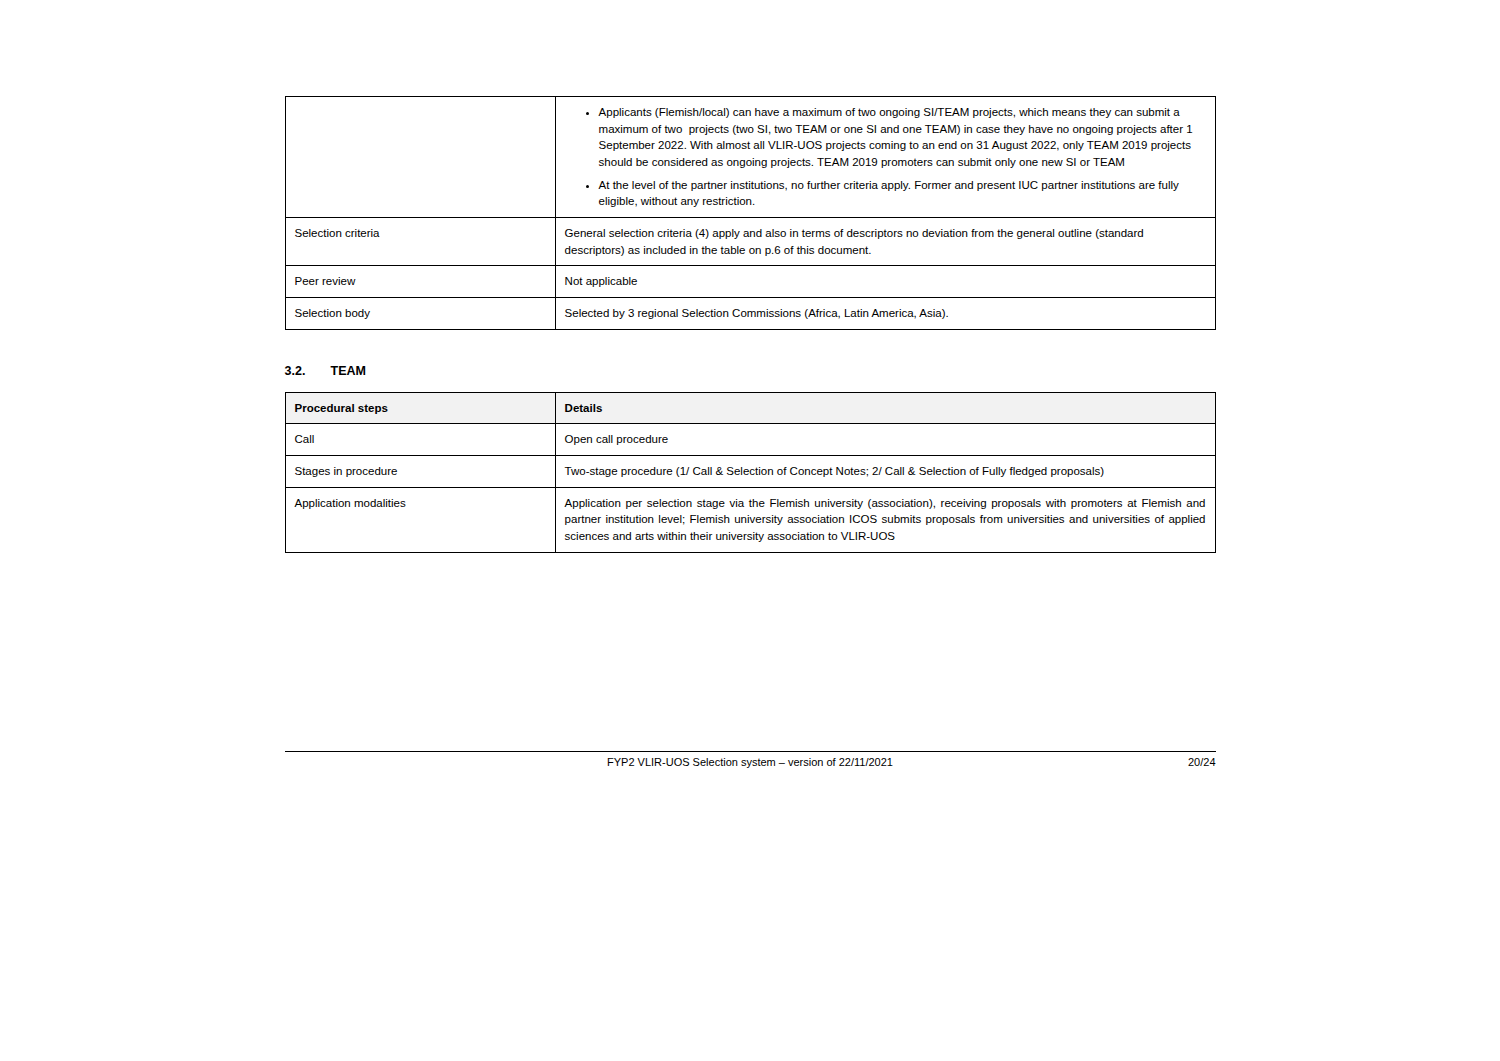| | Applicants (Flemish/local) can have a maximum of two ongoing SI/TEAM projects, which means they can submit a maximum of two projects (two SI, two TEAM or one SI and one TEAM) in case they have no ongoing projects after 1 September 2022. With almost all VLIR-UOS projects coming to an end on 31 August 2022, only TEAM 2019 projects should be considered as ongoing projects. TEAM 2019 promoters can submit only one new SI or TEAM At the level of the partner institutions, no further criteria apply. Former and present IUC partner institutions are fully eligible, without any restriction. |
| Selection criteria | General selection criteria (4) apply and also in terms of descriptors no deviation from the general outline (standard descriptors) as included in the table on p.6 of this document. |
| Peer review | Not applicable |
| Selection body | Selected by 3 regional Selection Commissions (Africa, Latin America, Asia). |
3.2. TEAM
| Procedural steps | Details |
| --- | --- |
| Call | Open call procedure |
| Stages in procedure | Two-stage procedure (1/ Call & Selection of Concept Notes; 2/ Call & Selection of Fully fledged proposals) |
| Application modalities | Application per selection stage via the Flemish university (association), receiving proposals with promoters at Flemish and partner institution level; Flemish university association ICOS submits proposals from universities and universities of applied sciences and arts within their university association to VLIR-UOS |
FYP2 VLIR-UOS Selection system – version of 22/11/2021
20/24